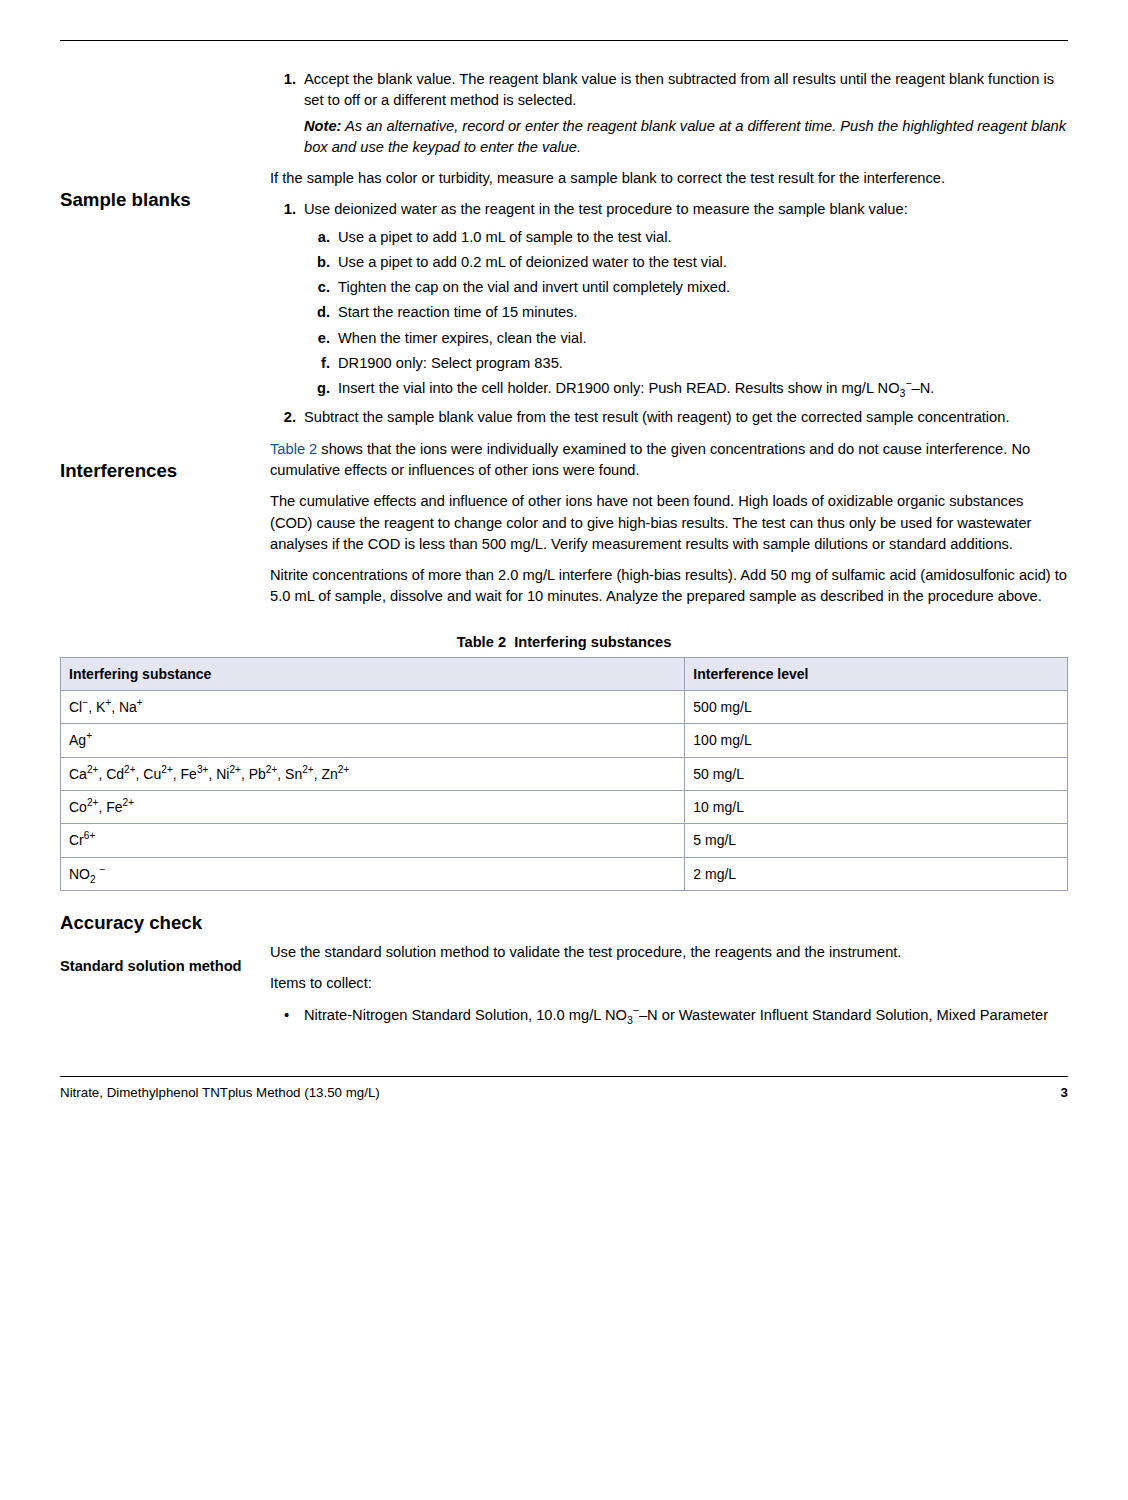Accept the blank value. The reagent blank value is then subtracted from all results until the reagent blank function is set to off or a different method is selected.
Note: As an alternative, record or enter the reagent blank value at a different time. Push the highlighted reagent blank box and use the keypad to enter the value.
Sample blanks
If the sample has color or turbidity, measure a sample blank to correct the test result for the interference.
Use deionized water as the reagent in the test procedure to measure the sample blank value:
Use a pipet to add 1.0 mL of sample to the test vial.
Use a pipet to add 0.2 mL of deionized water to the test vial.
Tighten the cap on the vial and invert until completely mixed.
Start the reaction time of 15 minutes.
When the timer expires, clean the vial.
DR1900 only: Select program 835.
Insert the vial into the cell holder. DR1900 only: Push READ. Results show in mg/L NO3−–N.
Subtract the sample blank value from the test result (with reagent) to get the corrected sample concentration.
Interferences
Table 2 shows that the ions were individually examined to the given concentrations and do not cause interference. No cumulative effects or influences of other ions were found.
The cumulative effects and influence of other ions have not been found. High loads of oxidizable organic substances (COD) cause the reagent to change color and to give high-bias results. The test can thus only be used for wastewater analyses if the COD is less than 500 mg/L. Verify measurement results with sample dilutions or standard additions.
Nitrite concentrations of more than 2.0 mg/L interfere (high-bias results). Add 50 mg of sulfamic acid (amidosulfonic acid) to 5.0 mL of sample, dissolve and wait for 10 minutes. Analyze the prepared sample as described in the procedure above.
Table 2 Interfering substances
| Interfering substance | Interference level |
| --- | --- |
| Cl − , K + , Na + | 500 mg/L |
| Ag + | 100 mg/L |
| Ca 2+ , Cd 2+ , Cu 2+ , Fe 3+ , Ni 2+ , Pb 2+ , Sn 2+ , Zn 2+ | 50 mg/L |
| Co 2+ , Fe 2+ | 10 mg/L |
| Cr 6+ | 5 mg/L |
| NO 2 − | 2 mg/L |
Accuracy check
Standard solution method
Use the standard solution method to validate the test procedure, the reagents and the instrument.
Items to collect:
Nitrate-Nitrogen Standard Solution, 10.0 mg/L NO3−–N or Wastewater Influent Standard Solution, Mixed Parameter
Nitrate, Dimethylphenol TNTplus Method (13.50 mg/L) 3